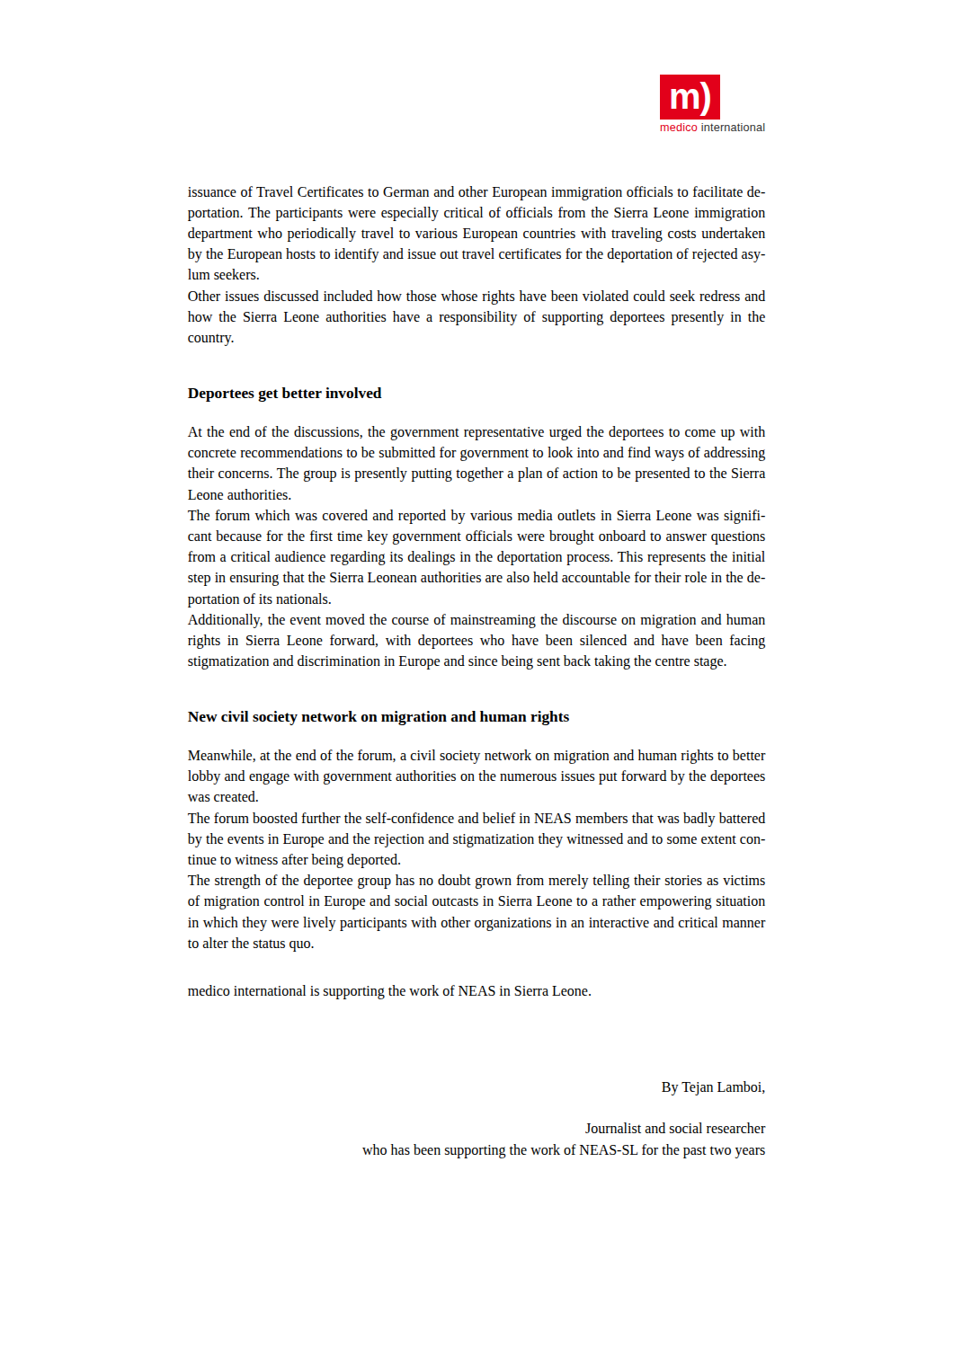m)
medico international
issuance of Travel Certificates to German and other European immigration officials to facilitate deportation. The participants were especially critical of officials from the Sierra Leone immigration department who periodically travel to various European countries with traveling costs undertaken by the European hosts to identify and issue out travel certificates for the deportation of rejected asylum seekers.
Other issues discussed included how those whose rights have been violated could seek redress and how the Sierra Leone authorities have a responsibility of supporting deportees presently in the country.
Deportees get better involved
At the end of the discussions, the government representative urged the deportees to come up with concrete recommendations to be submitted for government to look into and find ways of addressing their concerns. The group is presently putting together a plan of action to be presented to the Sierra Leone authorities.
The forum which was covered and reported by various media outlets in Sierra Leone was significant because for the first time key government officials were brought onboard to answer questions from a critical audience regarding its dealings in the deportation process. This represents the initial step in ensuring that the Sierra Leonean authorities are also held accountable for their role in the deportation of its nationals.
Additionally, the event moved the course of mainstreaming the discourse on migration and human rights in Sierra Leone forward, with deportees who have been silenced and have been facing stigmatization and discrimination in Europe and since being sent back taking the centre stage.
New civil society network on migration and human rights
Meanwhile, at the end of the forum, a civil society network on migration and human rights to better lobby and engage with government authorities on the numerous issues put forward by the deportees was created.
The forum boosted further the self-confidence and belief in NEAS members that was badly battered by the events in Europe and the rejection and stigmatization they witnessed and to some extent continue to witness after being deported.
The strength of the deportee group has no doubt grown from merely telling their stories as victims of migration control in Europe and social outcasts in Sierra Leone to a rather empowering situation in which they were lively participants with other organizations in an interactive and critical manner to alter the status quo.
medico international is supporting the work of NEAS in Sierra Leone.
By Tejan Lamboi,
Journalist and social researcher
who has been supporting the work of NEAS-SL for the past two years